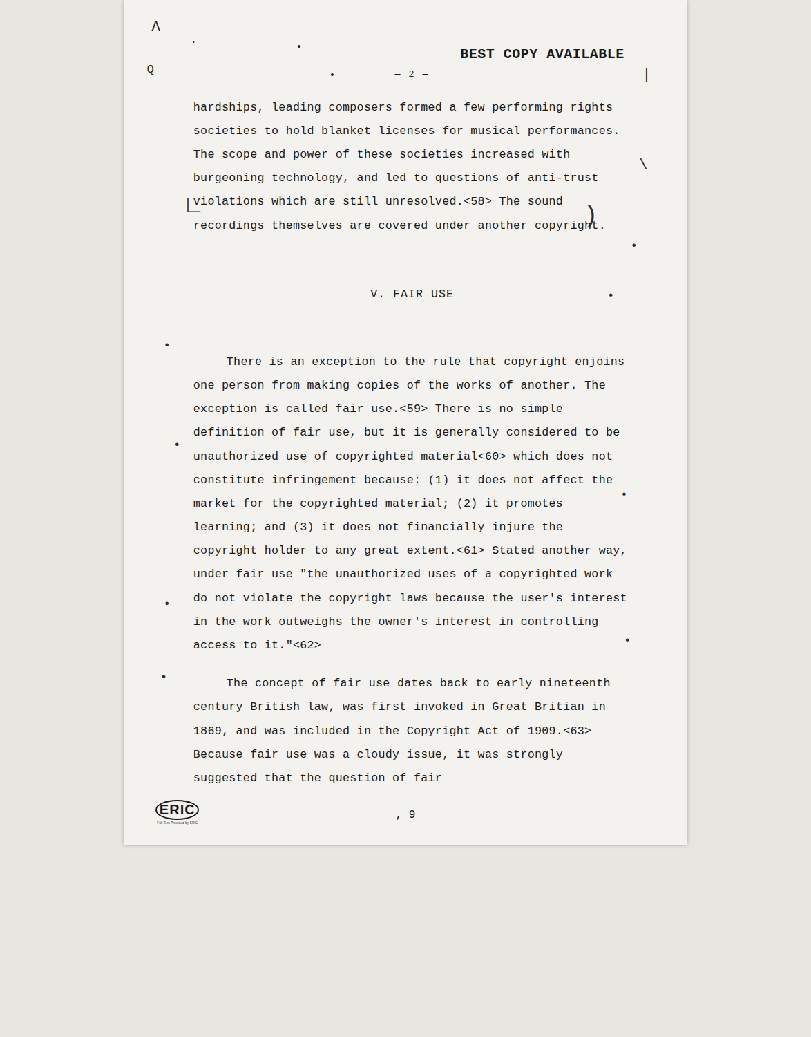Λ . Q • • | \ ∟ ) • • • • • • • •
BEST COPY AVAILABLE
— 2 —
hardships, leading composers formed a few performing rights societies to hold blanket licenses for musical performances. The scope and power of these societies increased with burgeoning technology, and led to questions of anti-trust violations which are still unresolved.<58> The sound recordings themselves are covered under another copyright.
V. FAIR USE
There is an exception to the rule that copyright enjoins one person from making copies of the works of another. The exception is called fair use.<59> There is no simple definition of fair use, but it is generally considered to be unauthorized use of copyrighted material<60> which does not constitute infringement because: (1) it does not affect the market for the copyrighted material; (2) it promotes learning; and (3) it does not financially injure the copyright holder to any great extent.<61> Stated another way, under fair use "the unauthorized uses of a copyrighted work do not violate the copyright laws because the user's interest in the work outweighs the owner's interest in controlling access to it."<62>
The concept of fair use dates back to early nineteenth century British law, was first invoked in Great Britian in 1869, and was included in the Copyright Act of 1909.<63> Because fair use was a cloudy issue, it was strongly suggested that the question of fair
ERIC
Full Text Provided by ERIC
, 9